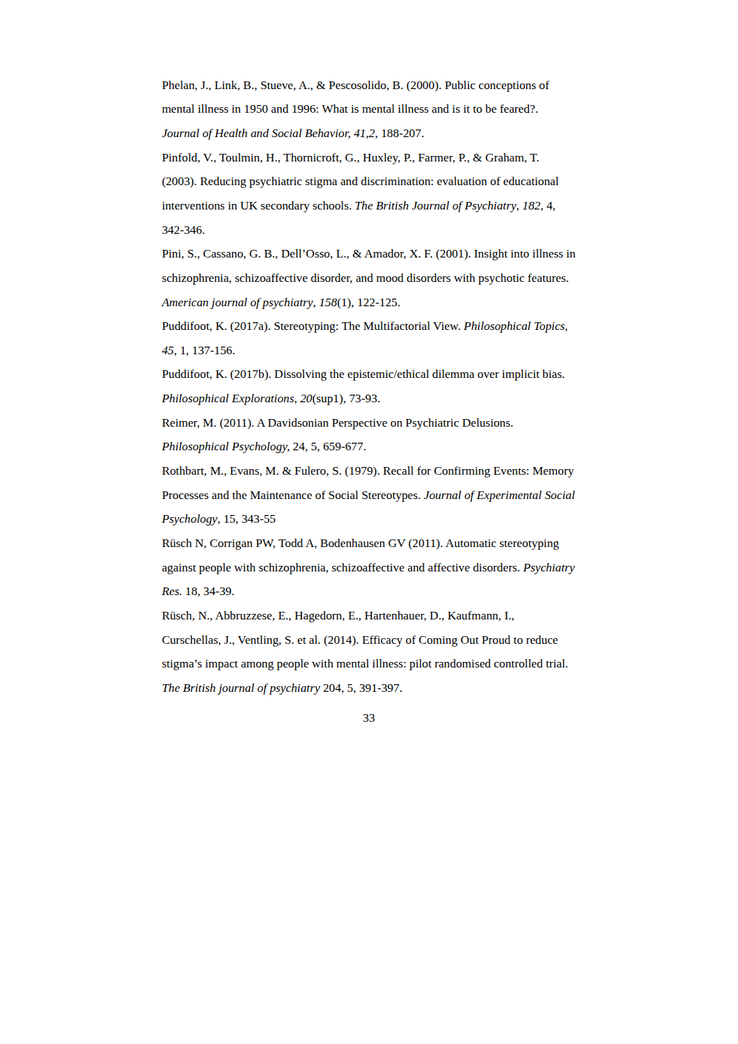Phelan, J., Link, B., Stueve, A., & Pescosolido, B. (2000). Public conceptions of mental illness in 1950 and 1996: What is mental illness and is it to be feared?. Journal of Health and Social Behavior, 41,2, 188-207.
Pinfold, V., Toulmin, H., Thornicroft, G., Huxley, P., Farmer, P., & Graham, T. (2003). Reducing psychiatric stigma and discrimination: evaluation of educational interventions in UK secondary schools. The British Journal of Psychiatry, 182, 4, 342-346.
Pini, S., Cassano, G. B., Dell’Osso, L., & Amador, X. F. (2001). Insight into illness in schizophrenia, schizoaffective disorder, and mood disorders with psychotic features. American journal of psychiatry, 158(1), 122-125.
Puddifoot, K. (2017a). Stereotyping: The Multifactorial View. Philosophical Topics, 45, 1, 137-156.
Puddifoot, K. (2017b). Dissolving the epistemic/ethical dilemma over implicit bias. Philosophical Explorations, 20(sup1), 73-93.
Reimer, M. (2011). A Davidsonian Perspective on Psychiatric Delusions. Philosophical Psychology, 24, 5, 659-677.
Rothbart, M., Evans, M. & Fulero, S. (1979). Recall for Confirming Events: Memory Processes and the Maintenance of Social Stereotypes. Journal of Experimental Social Psychology, 15, 343-55
Rüsch N, Corrigan PW, Todd A, Bodenhausen GV (2011). Automatic stereotyping against people with schizophrenia, schizoaffective and affective disorders. Psychiatry Res. 18, 34-39.
Rüsch, N., Abbruzzese, E., Hagedorn, E., Hartenhauer, D., Kaufmann, I., Curschellas, J., Ventling, S. et al. (2014). Efficacy of Coming Out Proud to reduce stigma’s impact among people with mental illness: pilot randomised controlled trial. The British journal of psychiatry 204, 5, 391-397.
33